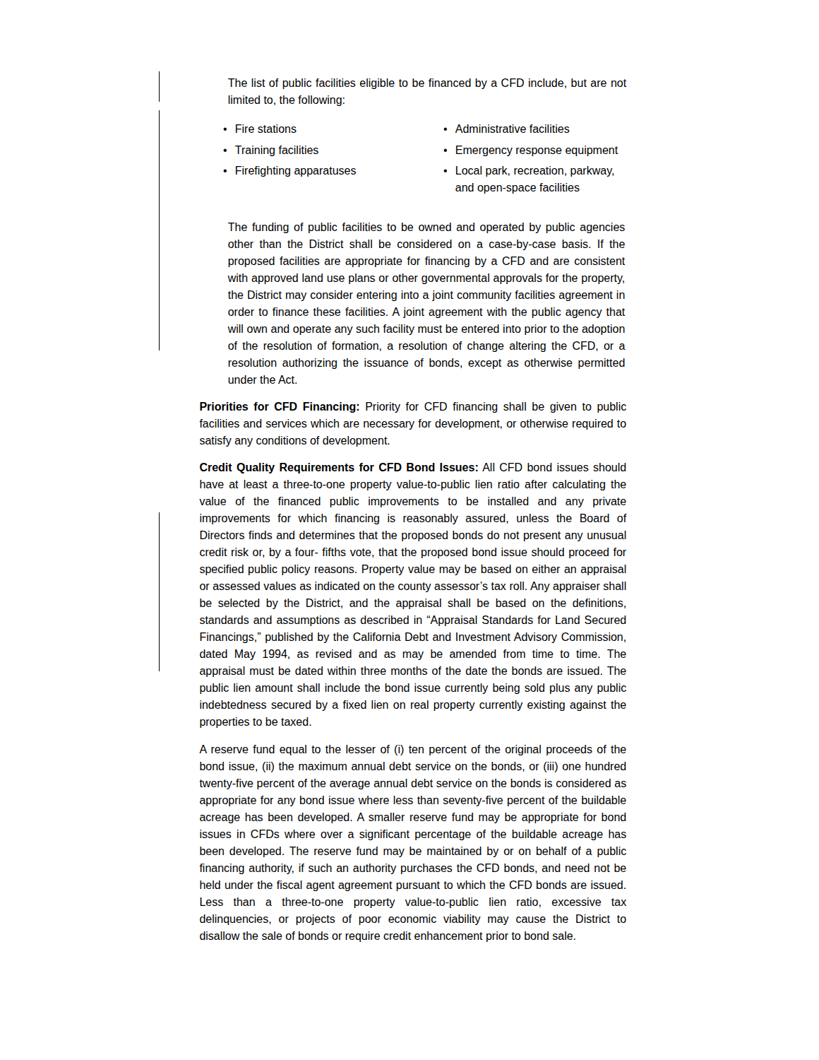The list of public facilities eligible to be financed by a CFD include, but are not limited to, the following:
Fire stations
Training facilities
Firefighting apparatuses
Administrative facilities
Emergency response equipment
Local park, recreation, parkway, and open-space facilities
The funding of public facilities to be owned and operated by public agencies other than the District shall be considered on a case-by-case basis. If the proposed facilities are appropriate for financing by a CFD and are consistent with approved land use plans or other governmental approvals for the property, the District may consider entering into a joint community facilities agreement in order to finance these facilities. A joint agreement with the public agency that will own and operate any such facility must be entered into prior to the adoption of the resolution of formation, a resolution of change altering the CFD, or a resolution authorizing the issuance of bonds, except as otherwise permitted under the Act.
Priorities for CFD Financing: Priority for CFD financing shall be given to public facilities and services which are necessary for development, or otherwise required to satisfy any conditions of development.
Credit Quality Requirements for CFD Bond Issues: All CFD bond issues should have at least a three-to-one property value-to-public lien ratio after calculating the value of the financed public improvements to be installed and any private improvements for which financing is reasonably assured, unless the Board of Directors finds and determines that the proposed bonds do not present any unusual credit risk or, by a four- fifths vote, that the proposed bond issue should proceed for specified public policy reasons. Property value may be based on either an appraisal or assessed values as indicated on the county assessor’s tax roll. Any appraiser shall be selected by the District, and the appraisal shall be based on the definitions, standards and assumptions as described in “Appraisal Standards for Land Secured Financings,” published by the California Debt and Investment Advisory Commission, dated May 1994, as revised and as may be amended from time to time. The appraisal must be dated within three months of the date the bonds are issued. The public lien amount shall include the bond issue currently being sold plus any public indebtedness secured by a fixed lien on real property currently existing against the properties to be taxed.
A reserve fund equal to the lesser of (i) ten percent of the original proceeds of the bond issue, (ii) the maximum annual debt service on the bonds, or (iii) one hundred twenty-five percent of the average annual debt service on the bonds is considered as appropriate for any bond issue where less than seventy-five percent of the buildable acreage has been developed. A smaller reserve fund may be appropriate for bond issues in CFDs where over a significant percentage of the buildable acreage has been developed. The reserve fund may be maintained by or on behalf of a public financing authority, if such an authority purchases the CFD bonds, and need not be held under the fiscal agent agreement pursuant to which the CFD bonds are issued. Less than a three-to-one property value-to-public lien ratio, excessive tax delinquencies, or projects of poor economic viability may cause the District to disallow the sale of bonds or require credit enhancement prior to bond sale.